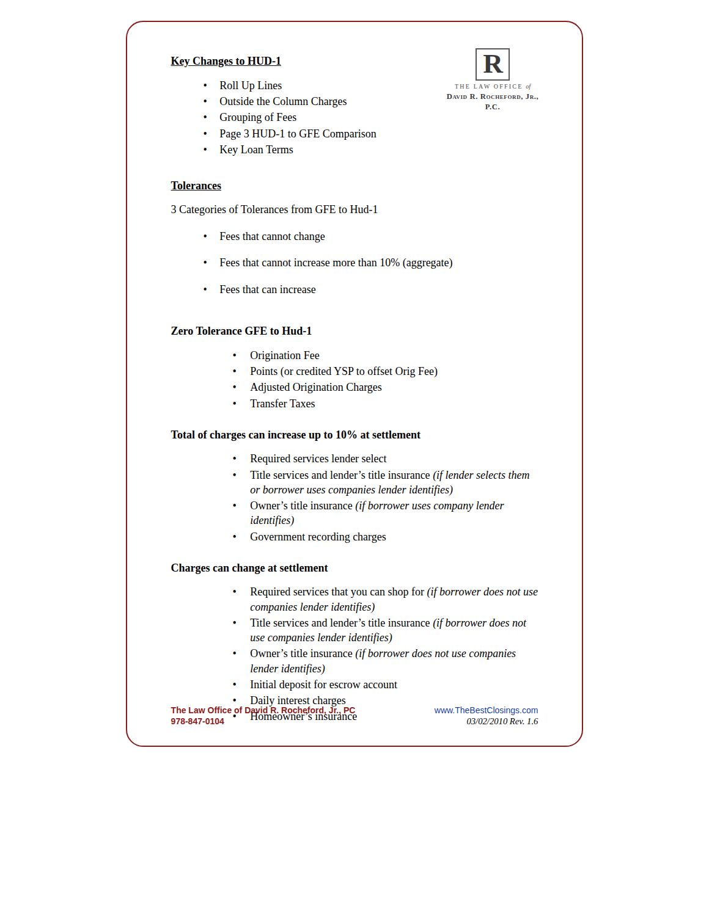R
The Law Office of
David R. Rocheford, Jr., P.C.
Key Changes to HUD-1
Roll Up Lines
Outside the Column Charges
Grouping of Fees
Page 3 HUD-1 to GFE Comparison
Key Loan Terms
Tolerances
3 Categories of Tolerances from GFE to Hud-1
Fees that cannot change
Fees that cannot increase more than 10% (aggregate)
Fees that can increase
Zero Tolerance GFE to Hud-1
Origination Fee
Points (or credited YSP to offset Orig Fee)
Adjusted Origination Charges
Transfer Taxes
Total of charges can increase up to 10% at settlement
Required services lender select
Title services and lender’s title insurance (if lender selects them or borrower uses companies lender identifies)
Owner’s title insurance (if borrower uses company lender identifies)
Government recording charges
Charges can change at settlement
Required services that you can shop for (if borrower does not use companies lender identifies)
Title services and lender’s title insurance (if borrower does not use companies lender identifies)
Owner’s title insurance (if borrower does not use companies lender identifies)
Initial deposit for escrow account
Daily interest charges
Homeowner’s insurance
The Law Office of David R. Rocheford, Jr., PC
www.TheBestClosings.com
978-847-0104
03/02/2010 Rev. 1.6